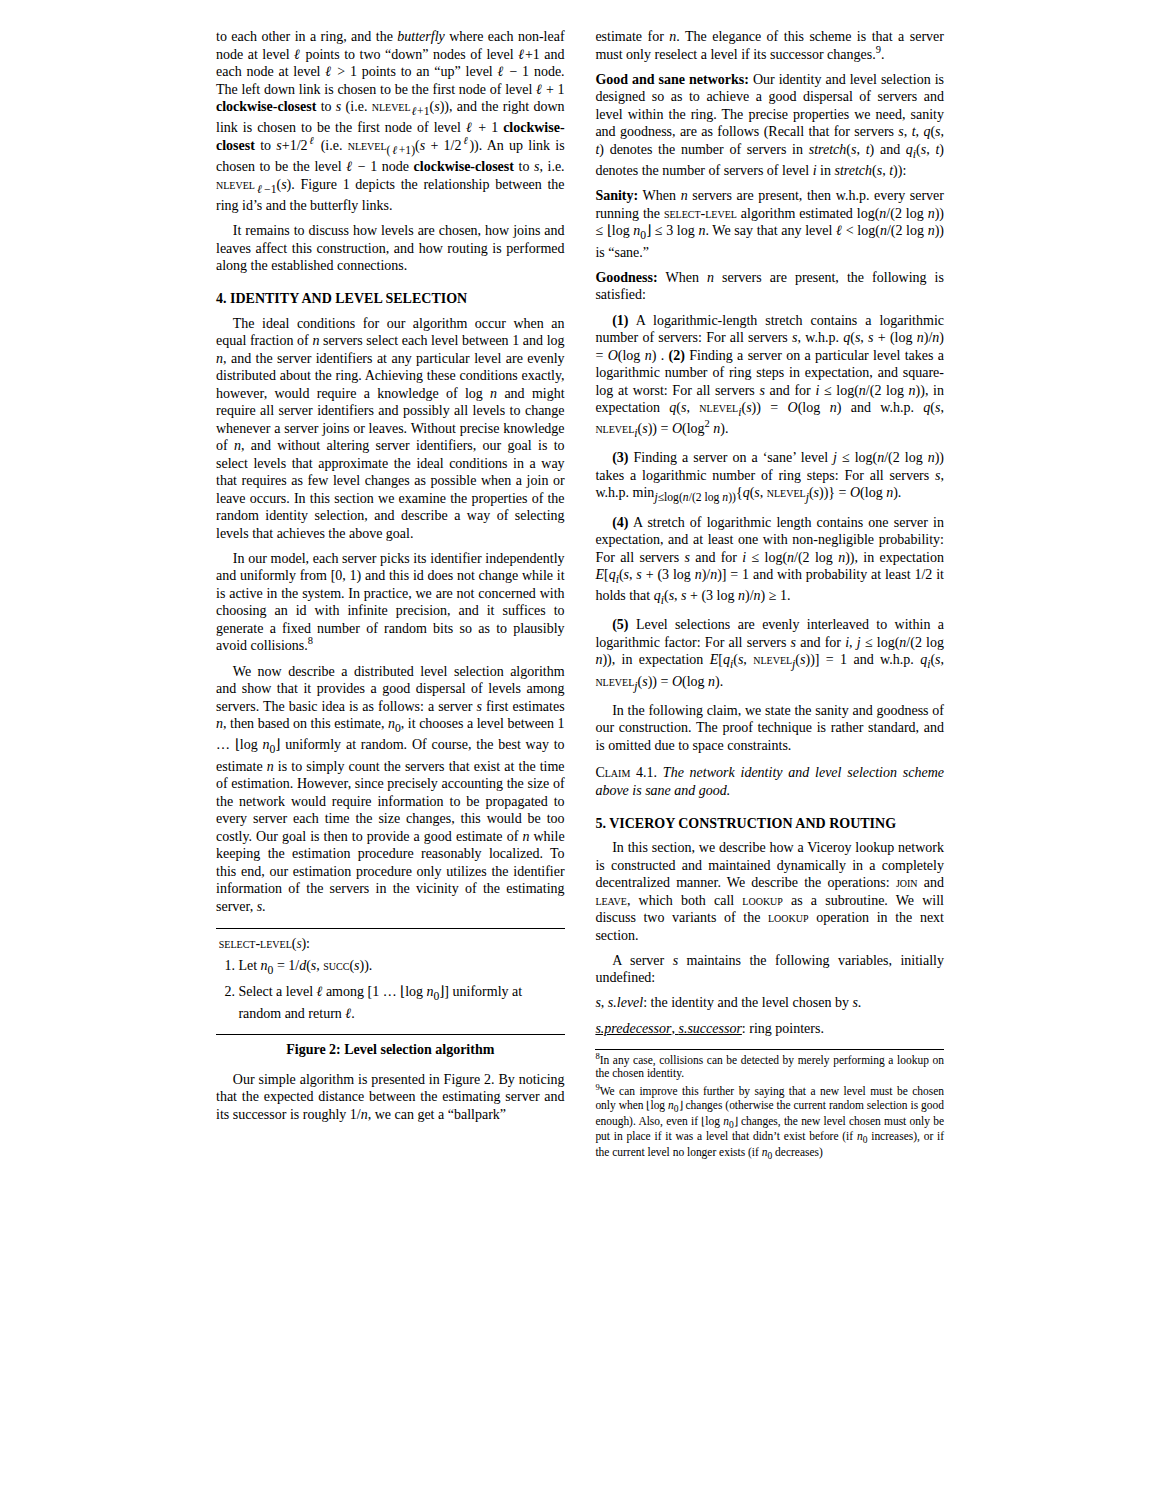to each other in a ring, and the butterfly where each non-leaf node at level ℓ points to two “down” nodes of level ℓ+1 and each node at level ℓ > 1 points to an “up” level ℓ − 1 node. The left down link is chosen to be the first node of level ℓ + 1 clockwise-closest to s (i.e. nlevelℓ+1(s)), and the right down link is chosen to be the first node of level ℓ + 1 clockwise-closest to s+1/2ℓ (i.e. nlevel(ℓ+1)(s + 1/2ℓ)). An up link is chosen to be the level ℓ − 1 node clockwise-closest to s, i.e. nlevelℓ−1(s). Figure 1 depicts the relationship between the ring id’s and the butterfly links.
It remains to discuss how levels are chosen, how joins and leaves affect this construction, and how routing is performed along the established connections.
4. IDENTITY AND LEVEL SELECTION
The ideal conditions for our algorithm occur when an equal fraction of n servers select each level between 1 and log n, and the server identifiers at any particular level are evenly distributed about the ring. Achieving these conditions exactly, however, would require a knowledge of log n and might require all server identifiers and possibly all levels to change whenever a server joins or leaves. Without precise knowledge of n, and without altering server identifiers, our goal is to select levels that approximate the ideal conditions in a way that requires as few level changes as possible when a join or leave occurs. In this section we examine the properties of the random identity selection, and describe a way of selecting levels that achieves the above goal.
In our model, each server picks its identifier independently and uniformly from [0, 1) and this id does not change while it is active in the system. In practice, we are not concerned with choosing an id with infinite precision, and it suffices to generate a fixed number of random bits so as to plausibly avoid collisions.8
We now describe a distributed level selection algorithm and show that it provides a good dispersal of levels among servers. The basic idea is as follows: a server s first estimates n, then based on this estimate, n0, it chooses a level between 1 … ⌊log n0⌋ uniformly at random. Of course, the best way to estimate n is to simply count the servers that exist at the time of estimation. However, since precisely accounting the size of the network would require information to be propagated to every server each time the size changes, this would be too costly. Our goal is then to provide a good estimate of n while keeping the estimation procedure reasonably localized. To this end, our estimation procedure only utilizes the identifier information of the servers in the vicinity of the estimating server, s.
select-level(s):
Let n0 = 1/d(s, succ(s)).
Select a level ℓ among [1 … ⌊log n0⌋] uniformly at random and return ℓ.
Figure 2: Level selection algorithm
Our simple algorithm is presented in Figure 2. By noticing that the expected distance between the estimating server and its successor is roughly 1/n, we can get a “ballpark”
estimate for n. The elegance of this scheme is that a server must only reselect a level if its successor changes.9.
Good and sane networks: Our identity and level selection is designed so as to achieve a good dispersal of servers and level within the ring. The precise properties we need, sanity and goodness, are as follows (Recall that for servers s, t, q(s, t) denotes the number of servers in stretch(s, t) and qi(s, t) denotes the number of servers of level i in stretch(s, t)):
Sanity: When n servers are present, then w.h.p. every server running the select-level algorithm estimated log(n/(2 log n)) ≤ ⌊log n0⌋ ≤ 3 log n. We say that any level ℓ < log(n/(2 log n)) is “sane.”
Goodness: When n servers are present, the following is satisfied:
(1) A logarithmic-length stretch contains a logarithmic number of servers: For all servers s, w.h.p. q(s, s + (log n)/n) = O(log n) . (2) Finding a server on a particular level takes a logarithmic number of ring steps in expectation, and square-log at worst: For all servers s and for i ≤ log(n/(2 log n)), in expectation q(s, nleveli(s)) = O(log n) and w.h.p. q(s, nleveli(s)) = O(log2 n).
(3) Finding a server on a ‘sane’ level j ≤ log(n/(2 log n)) takes a logarithmic number of ring steps: For all servers s, w.h.p. minj≤log(n/(2 log n)){q(s, nlevelj(s))} = O(log n).
(4) A stretch of logarithmic length contains one server in expectation, and at least one with non-negligible probability: For all servers s and for i ≤ log(n/(2 log n)), in expectation E[qi(s, s + (3 log n)/n)] = 1 and with probability at least 1/2 it holds that qi(s, s + (3 log n)/n) ≥ 1.
(5) Level selections are evenly interleaved to within a logarithmic factor: For all servers s and for i, j ≤ log(n/(2 log n)), in expectation E[qi(s, nlevelj(s))] = 1 and w.h.p. qi(s, nlevelj(s)) = O(log n).
In the following claim, we state the sanity and goodness of our construction. The proof technique is rather standard, and is omitted due to space constraints.
Claim 4.1. The network identity and level selection scheme above is sane and good.
5. VICEROY CONSTRUCTION AND ROUTING
In this section, we describe how a Viceroy lookup network is constructed and maintained dynamically in a completely decentralized manner. We describe the operations: join and leave, which both call lookup as a subroutine. We will discuss two variants of the lookup operation in the next section.
A server s maintains the following variables, initially undefined:
s, s.level: the identity and the level chosen by s.
s.predecessor, s.successor: ring pointers.
8In any case, collisions can be detected by merely performing a lookup on the chosen identity.
9We can improve this further by saying that a new level must be chosen only when ⌊log n0⌋ changes (otherwise the current random selection is good enough). Also, even if ⌊log n0⌋ changes, the new level chosen must only be put in place if it was a level that didn’t exist before (if n0 increases), or if the current level no longer exists (if n0 decreases)